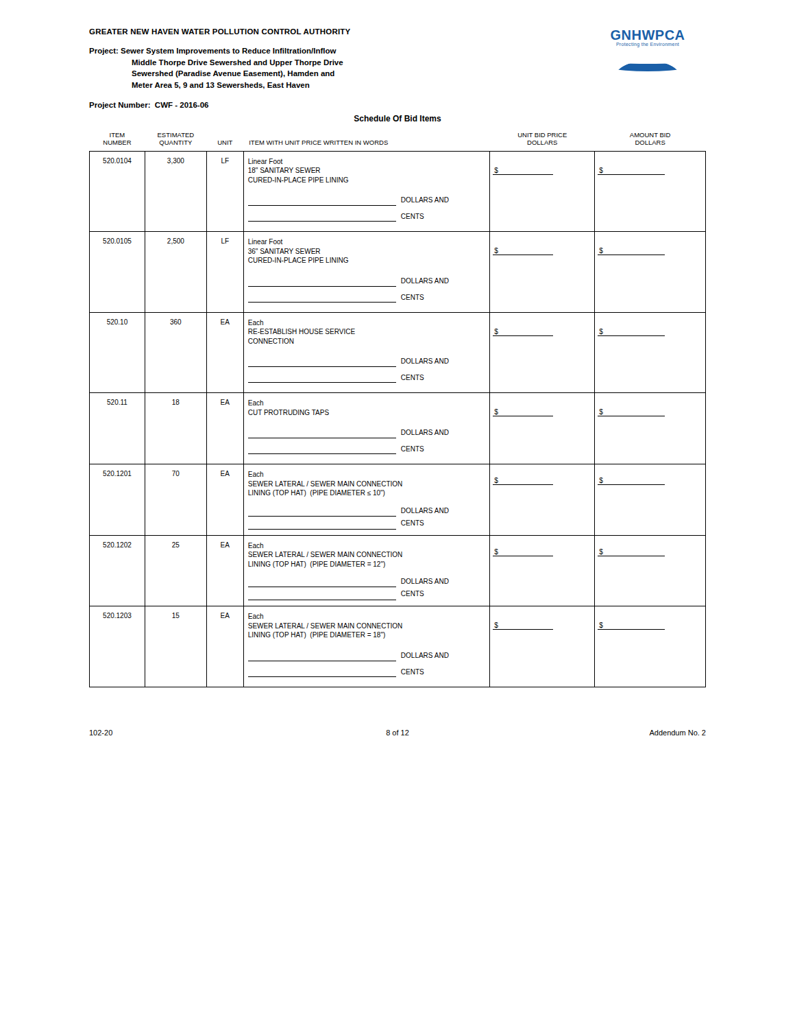GNHWPCA
Protecting the Environment
GREATER NEW HAVEN WATER POLLUTION CONTROL AUTHORITY
Project: Sewer System Improvements to Reduce Infiltration/Inflow Middle Thorpe Drive Sewershed and Upper Thorpe Drive Sewershed (Paradise Avenue Easement), Hamden and Meter Area 5, 9 and 13 Sewersheds, East Haven
Project Number: CWF - 2016-06
Schedule Of Bid Items
| ITEM NUMBER | ESTIMATED QUANTITY | UNIT | ITEM WITH UNIT PRICE WRITTEN IN WORDS | UNIT BID PRICE DOLLARS | AMOUNT BID DOLLARS |
| --- | --- | --- | --- | --- | --- |
| 520.0104 | 3,300 | LF | Linear Foot 18" SANITARY SEWER CURED-IN-PLACE PIPE LINING DOLLARS AND CENTS | $ | $ |
| 520.0105 | 2,500 | LF | Linear Foot 36" SANITARY SEWER CURED-IN-PLACE PIPE LINING DOLLARS AND CENTS | $ | $ |
| 520.10 | 360 | EA | Each RE-ESTABLISH HOUSE SERVICE CONNECTION DOLLARS AND CENTS | $ | $ |
| 520.11 | 18 | EA | Each CUT PROTRUDING TAPS DOLLARS AND CENTS | $ | $ |
| 520.1201 | 70 | EA | Each SEWER LATERAL / SEWER MAIN CONNECTION LINING (TOP HAT) (PIPE DIAMETER ≤ 10") DOLLARS AND CENTS | $ | $ |
| 520.1202 | 25 | EA | Each SEWER LATERAL / SEWER MAIN CONNECTION LINING (TOP HAT) (PIPE DIAMETER = 12") DOLLARS AND CENTS | $ | $ |
| 520.1203 | 15 | EA | Each SEWER LATERAL / SEWER MAIN CONNECTION LINING (TOP HAT) (PIPE DIAMETER = 18") DOLLARS AND CENTS | $ | $ |
102-20
8 of 12
Addendum No. 2